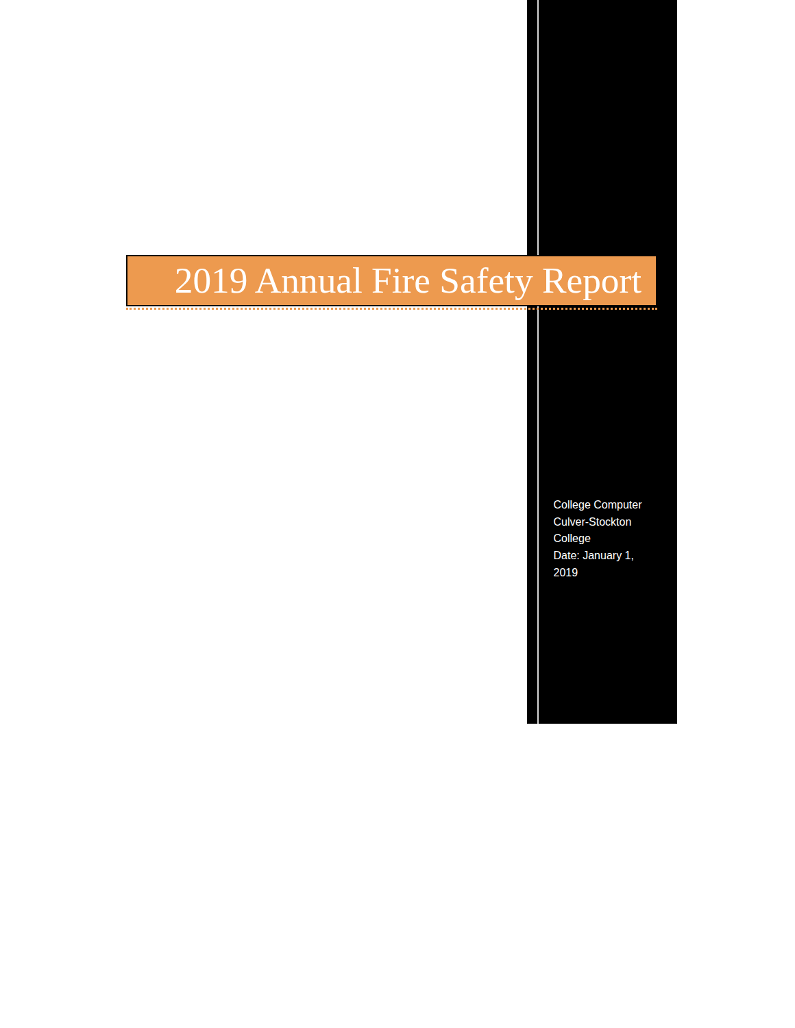2019 Annual Fire Safety Report
College Computer
Culver-Stockton
College
Date: January 1, 2019